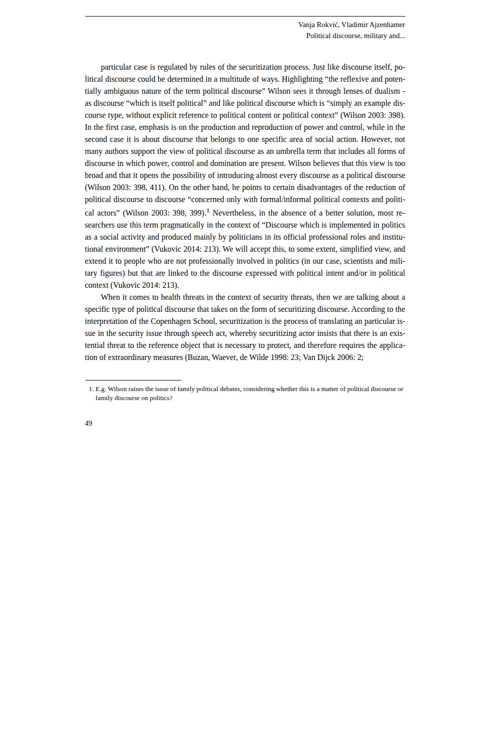Vanja Rokvić, Vladimir Ajzenhamer Political discourse, military and...
particular case is regulated by rules of the securitization process. Just like discourse itself, political discourse could be determined in a multitude of ways. Highlighting “the reflexive and potentially ambiguous nature of the term political discourse” Wilson sees it through lenses of dualism - as discourse “which is itself political” and like political discourse which is “simply an example discourse type, without explicit reference to political content or political context” (Wilson 2003: 398). In the first case, emphasis is on the production and reproduction of power and control, while in the second case it is about discourse that belongs to one specific area of social action. However, not many authors support the view of political discourse as an umbrella term that includes all forms of discourse in which power, control and domination are present. Wilson believes that this view is too broad and that it opens the possibility of introducing almost every discourse as a political discourse (Wilson 2003: 398, 411). On the other hand, he points to certain disadvantages of the reduction of political discourse to discourse “concerned only with formal/informal political contexts and political actors” (Wilson 2003: 398, 399).1 Nevertheless, in the absence of a better solution, most researchers use this term pragmatically in the context of “Discourse which is implemented in politics as a social activity and produced mainly by politicians in its official professional roles and institutional environment” (Vukovic 2014: 213). We will accept this, to some extent, simplified view, and extend it to people who are not professionally involved in politics (in our case, scientists and military figures) but that are linked to the discourse expressed with political intent and/or in political context (Vukovic 2014: 213).
When it comes to health threats in the context of security threats, then we are talking about a specific type of political discourse that takes on the form of securitizing discourse. According to the interpretation of the Copenhagen School, securitization is the process of translating an particular issue in the security issue through speech act, whereby securitizing actor insists that there is an existential threat to the reference object that is necessary to protect, and therefore requires the application of extraordinary measures (Buzan, Waever, de Wilde 1998: 23; Van Dijck 2006: 2;
E.g. Wilson raises the issue of family political debates, considering whether this is a matter of political discourse or family discourse on politics?
49